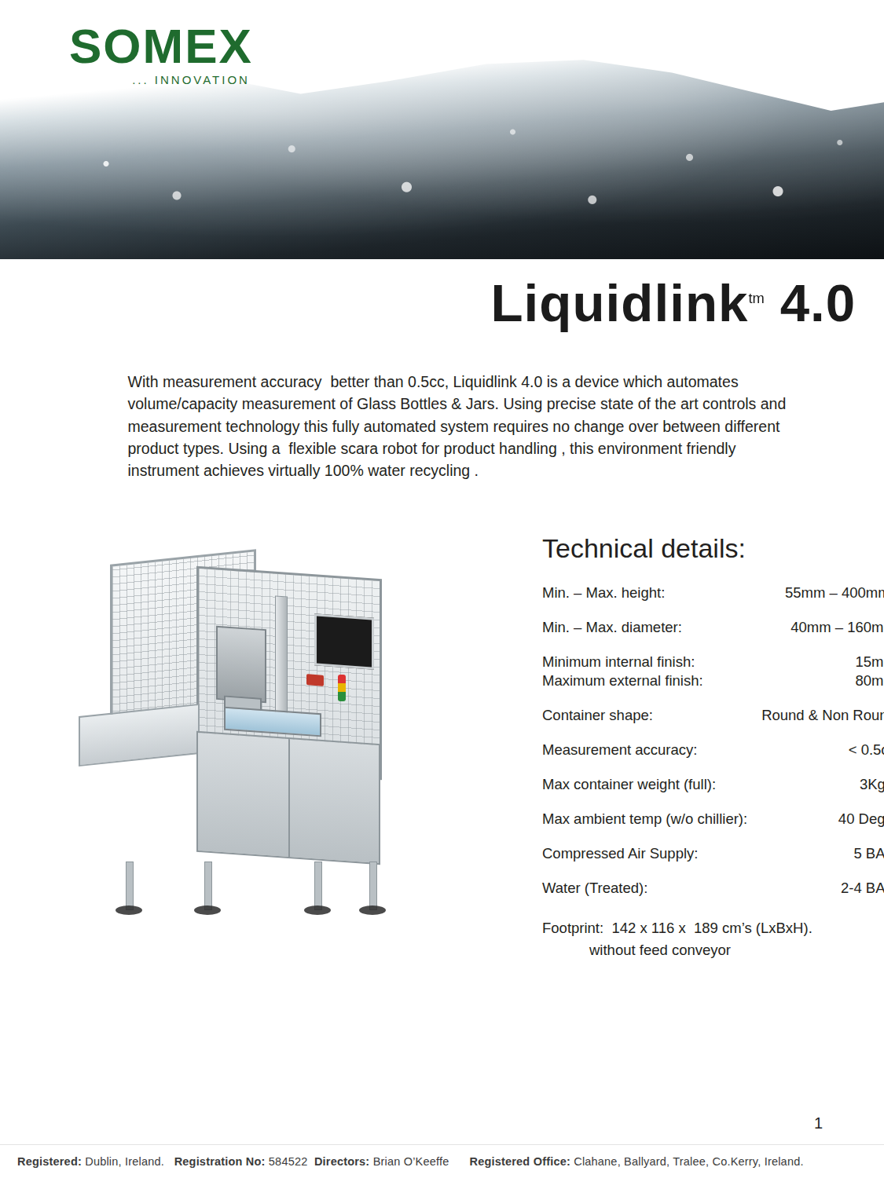SOMEX
... INNOVATION
Liquidlinktm 4.0
With measurement accuracy better than 0.5cc, Liquidlink 4.0 is a device which automates volume/capacity measurement of Glass Bottles & Jars. Using precise state of the art controls and measurement technology this fully automated system requires no change over between different product types. Using a flexible scara robot for product handling , this environment friendly instrument achieves virtually 100% water recycling .
Technical details:
| Min. – Max. height: | 55mm – 400mm* |
| Min. – Max. diameter: | 40mm – 160mm |
| Minimum internal finish: | 15mm |
| Maximum external finish: | 80mm |
| Container shape: | Round & Non Round |
| Measurement accuracy: | < 0.5cc |
| Max container weight (full): | 3Kg’s |
| Max ambient temp (w/o chillier): | 40 DegC |
| Compressed Air Supply: | 5 BAR |
| Water (Treated): | 2-4 BAR |
Footprint: 142 x 116 x 189 cm’s (LxBxH). without feed conveyor
1
Registered: Dublin, Ireland. Registration No: 584522 Directors: Brian O’Keeffe Registered Office: Clahane, Ballyard, Tralee, Co.Kerry, Ireland.